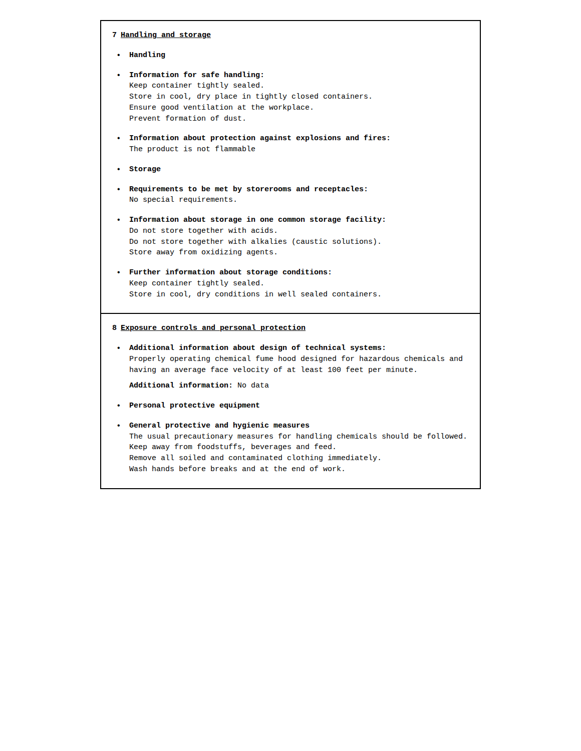7 Handling and storage
Handling
Information for safe handling:
Keep container tightly sealed.
Store in cool, dry place in tightly closed containers.
Ensure good ventilation at the workplace.
Prevent formation of dust.
Information about protection against explosions and fires:
The product is not flammable
Storage
Requirements to be met by storerooms and receptacles:
No special requirements.
Information about storage in one common storage facility:
Do not store together with acids.
Do not store together with alkalies (caustic solutions).
Store away from oxidizing agents.
Further information about storage conditions:
Keep container tightly sealed.
Store in cool, dry conditions in well sealed containers.
8 Exposure controls and personal protection
Additional information about design of technical systems:
Properly operating chemical fume hood designed for hazardous chemicals and having an average face velocity of at least 100 feet per minute.
Additional information: No data
Personal protective equipment
General protective and hygienic measures
The usual precautionary measures for handling chemicals should be followed.
Keep away from foodstuffs, beverages and feed.
Remove all soiled and contaminated clothing immediately.
Wash hands before breaks and at the end of work.